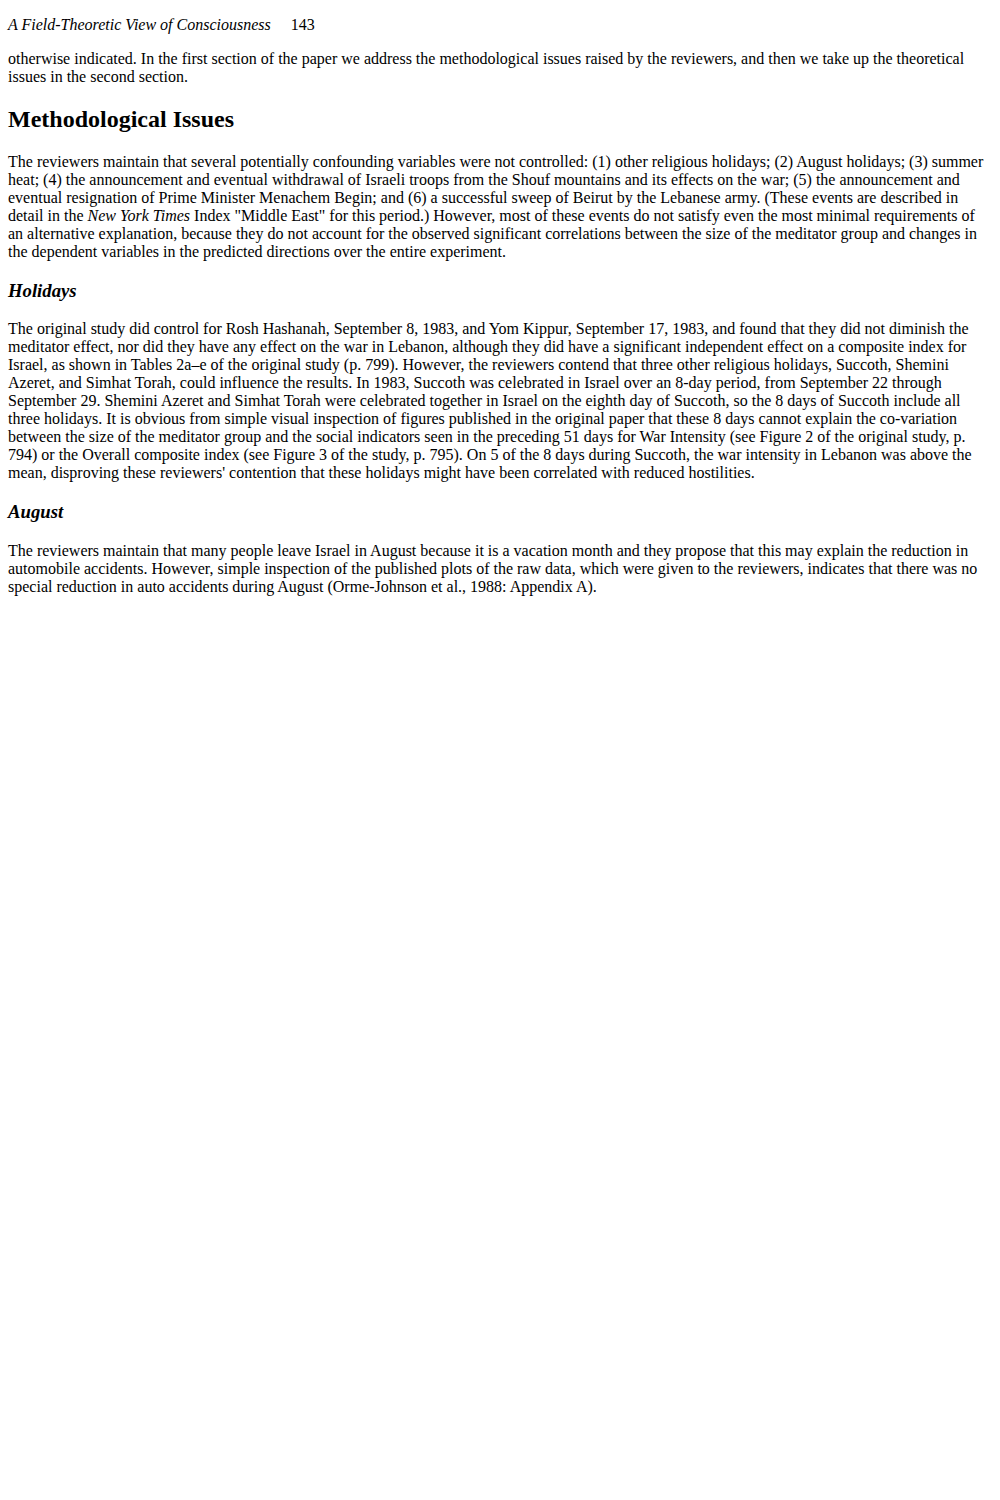A Field-Theoretic View of Consciousness 143
otherwise indicated. In the first section of the paper we address the methodological issues raised by the reviewers, and then we take up the theoretical issues in the second section.
Methodological Issues
The reviewers maintain that several potentially confounding variables were not controlled: (1) other religious holidays; (2) August holidays; (3) summer heat; (4) the announcement and eventual withdrawal of Israeli troops from the Shouf mountains and its effects on the war; (5) the announcement and eventual resignation of Prime Minister Menachem Begin; and (6) a successful sweep of Beirut by the Lebanese army. (These events are described in detail in the New York Times Index "Middle East" for this period.) However, most of these events do not satisfy even the most minimal requirements of an alternative explanation, because they do not account for the observed significant correlations between the size of the meditator group and changes in the dependent variables in the predicted directions over the entire experiment.
Holidays
The original study did control for Rosh Hashanah, September 8, 1983, and Yom Kippur, September 17, 1983, and found that they did not diminish the meditator effect, nor did they have any effect on the war in Lebanon, although they did have a significant independent effect on a composite index for Israel, as shown in Tables 2a–e of the original study (p. 799). However, the reviewers contend that three other religious holidays, Succoth, Shemini Azeret, and Simhat Torah, could influence the results. In 1983, Succoth was celebrated in Israel over an 8-day period, from September 22 through September 29. Shemini Azeret and Simhat Torah were celebrated together in Israel on the eighth day of Succoth, so the 8 days of Succoth include all three holidays. It is obvious from simple visual inspection of figures published in the original paper that these 8 days cannot explain the co-variation between the size of the meditator group and the social indicators seen in the preceding 51 days for War Intensity (see Figure 2 of the original study, p. 794) or the Overall composite index (see Figure 3 of the study, p. 795). On 5 of the 8 days during Succoth, the war intensity in Lebanon was above the mean, disproving these reviewers' contention that these holidays might have been correlated with reduced hostilities.
August
The reviewers maintain that many people leave Israel in August because it is a vacation month and they propose that this may explain the reduction in automobile accidents. However, simple inspection of the published plots of the raw data, which were given to the reviewers, indicates that there was no special reduction in auto accidents during August (Orme-Johnson et al., 1988: Appendix A).